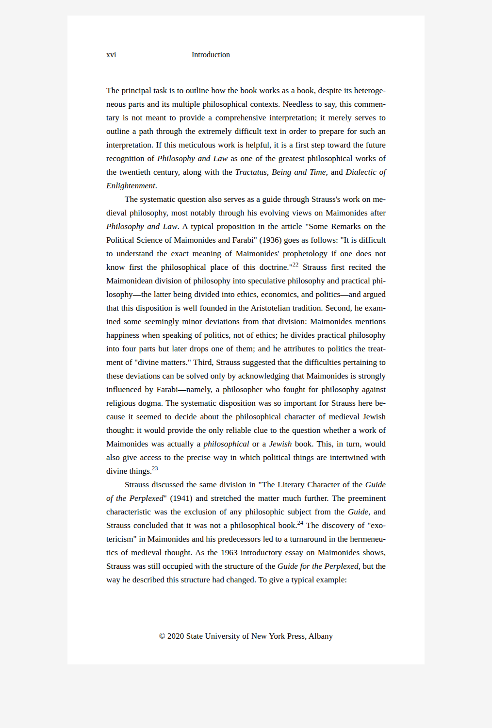xvi Introduction
The principal task is to outline how the book works as a book, despite its heterogeneous parts and its multiple philosophical contexts. Needless to say, this commentary is not meant to provide a comprehensive interpretation; it merely serves to outline a path through the extremely difficult text in order to prepare for such an interpretation. If this meticulous work is helpful, it is a first step toward the future recognition of Philosophy and Law as one of the greatest philosophical works of the twentieth century, along with the Tractatus, Being and Time, and Dialectic of Enlightenment.
The systematic question also serves as a guide through Strauss's work on medieval philosophy, most notably through his evolving views on Maimonides after Philosophy and Law. A typical proposition in the article "Some Remarks on the Political Science of Maimonides and Farabi" (1936) goes as follows: "It is difficult to understand the exact meaning of Maimonides' prophetology if one does not know first the philosophical place of this doctrine."22 Strauss first recited the Maimonidean division of philosophy into speculative philosophy and practical philosophy—the latter being divided into ethics, economics, and politics—and argued that this disposition is well founded in the Aristotelian tradition. Second, he examined some seemingly minor deviations from that division: Maimonides mentions happiness when speaking of politics, not of ethics; he divides practical philosophy into four parts but later drops one of them; and he attributes to politics the treatment of "divine matters." Third, Strauss suggested that the difficulties pertaining to these deviations can be solved only by acknowledging that Maimonides is strongly influenced by Farabi—namely, a philosopher who fought for philosophy against religious dogma. The systematic disposition was so important for Strauss here because it seemed to decide about the philosophical character of medieval Jewish thought: it would provide the only reliable clue to the question whether a work of Maimonides was actually a philosophical or a Jewish book. This, in turn, would also give access to the precise way in which political things are intertwined with divine things.23
Strauss discussed the same division in "The Literary Character of the Guide of the Perplexed" (1941) and stretched the matter much further. The preeminent characteristic was the exclusion of any philosophic subject from the Guide, and Strauss concluded that it was not a philosophical book.24 The discovery of "exotericism" in Maimonides and his predecessors led to a turnaround in the hermeneutics of medieval thought. As the 1963 introductory essay on Maimonides shows, Strauss was still occupied with the structure of the Guide for the Perplexed, but the way he described this structure had changed. To give a typical example:
© 2020 State University of New York Press, Albany